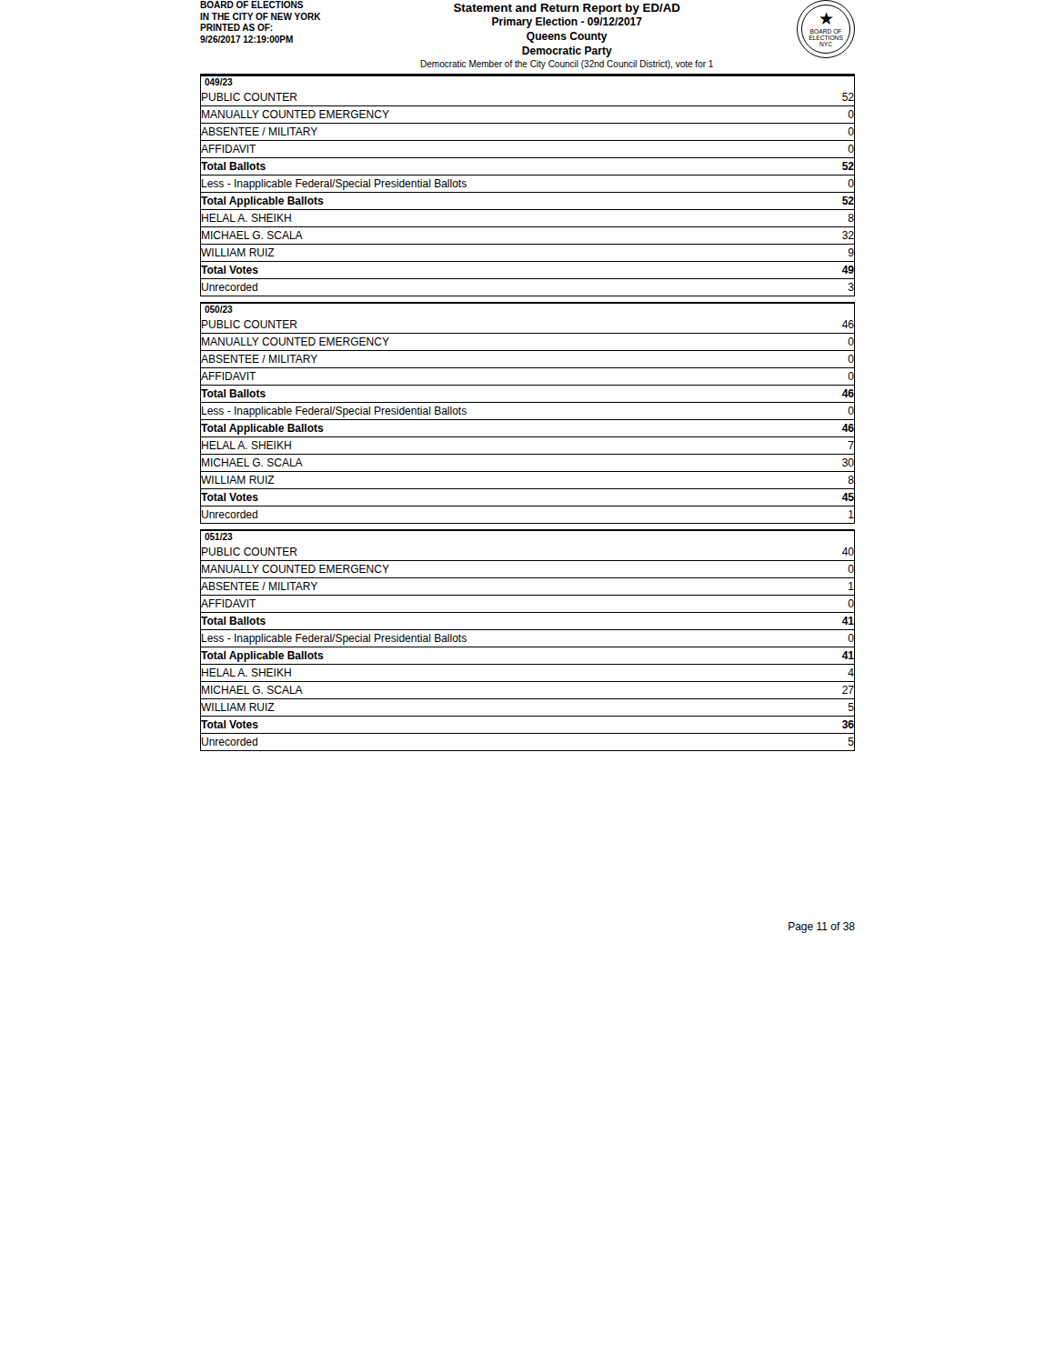BOARD OF ELECTIONS
IN THE CITY OF NEW YORK
PRINTED AS OF:
9/26/2017 12:19:00PM
Statement and Return Report by ED/AD
Primary Election - 09/12/2017
Queens County
Democratic Party
Democratic Member of the City Council (32nd Council District), vote for 1
★
BOARD OF
ELECTIONS
NYC
049/23
| PUBLIC COUNTER | 52 |
| MANUALLY COUNTED EMERGENCY | 0 |
| ABSENTEE / MILITARY | 0 |
| AFFIDAVIT | 0 |
| Total Ballots | 52 |
| Less - Inapplicable Federal/Special Presidential Ballots | 0 |
| Total Applicable Ballots | 52 |
| HELAL A. SHEIKH | 8 |
| MICHAEL G. SCALA | 32 |
| WILLIAM RUIZ | 9 |
| Total Votes | 49 |
| Unrecorded | 3 |
050/23
| PUBLIC COUNTER | 46 |
| MANUALLY COUNTED EMERGENCY | 0 |
| ABSENTEE / MILITARY | 0 |
| AFFIDAVIT | 0 |
| Total Ballots | 46 |
| Less - Inapplicable Federal/Special Presidential Ballots | 0 |
| Total Applicable Ballots | 46 |
| HELAL A. SHEIKH | 7 |
| MICHAEL G. SCALA | 30 |
| WILLIAM RUIZ | 8 |
| Total Votes | 45 |
| Unrecorded | 1 |
051/23
| PUBLIC COUNTER | 40 |
| MANUALLY COUNTED EMERGENCY | 0 |
| ABSENTEE / MILITARY | 1 |
| AFFIDAVIT | 0 |
| Total Ballots | 41 |
| Less - Inapplicable Federal/Special Presidential Ballots | 0 |
| Total Applicable Ballots | 41 |
| HELAL A. SHEIKH | 4 |
| MICHAEL G. SCALA | 27 |
| WILLIAM RUIZ | 5 |
| Total Votes | 36 |
| Unrecorded | 5 |
Page 11 of 38